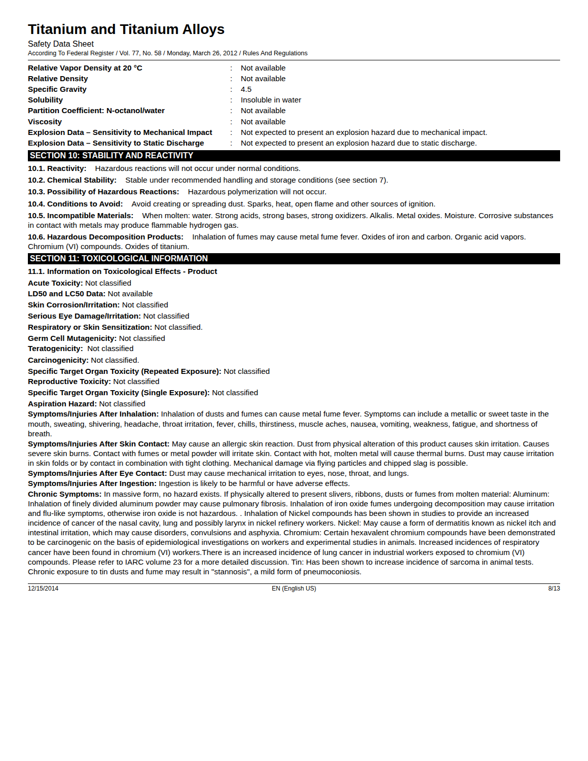Titanium and Titanium Alloys
Safety Data Sheet
According To Federal Register / Vol. 77, No. 58 / Monday, March 26, 2012 / Rules And Regulations
| Relative Vapor Density at 20 °C | : | Not available |
| Relative Density | : | Not available |
| Specific Gravity | : | 4.5 |
| Solubility | : | Insoluble in water |
| Partition Coefficient: N-octanol/water | : | Not available |
| Viscosity | : | Not available |
| Explosion Data – Sensitivity to Mechanical Impact | : | Not expected to present an explosion hazard due to mechanical impact. |
| Explosion Data – Sensitivity to Static Discharge | : | Not expected to present an explosion hazard due to static discharge. |
SECTION 10: STABILITY AND REACTIVITY
10.1. Reactivity: Hazardous reactions will not occur under normal conditions.
10.2. Chemical Stability: Stable under recommended handling and storage conditions (see section 7).
10.3. Possibility of Hazardous Reactions: Hazardous polymerization will not occur.
10.4. Conditions to Avoid: Avoid creating or spreading dust. Sparks, heat, open flame and other sources of ignition.
10.5. Incompatible Materials: When molten: water. Strong acids, strong bases, strong oxidizers. Alkalis. Metal oxides. Moisture. Corrosive substances in contact with metals may produce flammable hydrogen gas.
10.6. Hazardous Decomposition Products: Inhalation of fumes may cause metal fume fever. Oxides of iron and carbon. Organic acid vapors. Chromium (VI) compounds. Oxides of titanium.
SECTION 11: TOXICOLOGICAL INFORMATION
11.1. Information on Toxicological Effects - Product
Acute Toxicity: Not classified
LD50 and LC50 Data: Not available
Skin Corrosion/Irritation: Not classified
Serious Eye Damage/Irritation: Not classified
Respiratory or Skin Sensitization: Not classified.
Germ Cell Mutagenicity: Not classified
Teratogenicity: Not classified
Carcinogenicity: Not classified.
Specific Target Organ Toxicity (Repeated Exposure): Not classified
Reproductive Toxicity: Not classified
Specific Target Organ Toxicity (Single Exposure): Not classified
Aspiration Hazard: Not classified
Symptoms/Injuries After Inhalation: Inhalation of dusts and fumes can cause metal fume fever. Symptoms can include a metallic or sweet taste in the mouth, sweating, shivering, headache, throat irritation, fever, chills, thirstiness, muscle aches, nausea, vomiting, weakness, fatigue, and shortness of breath.
Symptoms/Injuries After Skin Contact: May cause an allergic skin reaction. Dust from physical alteration of this product causes skin irritation. Causes severe skin burns. Contact with fumes or metal powder will irritate skin. Contact with hot, molten metal will cause thermal burns. Dust may cause irritation in skin folds or by contact in combination with tight clothing. Mechanical damage via flying particles and chipped slag is possible.
Symptoms/Injuries After Eye Contact: Dust may cause mechanical irritation to eyes, nose, throat, and lungs.
Symptoms/Injuries After Ingestion: Ingestion is likely to be harmful or have adverse effects.
Chronic Symptoms: In massive form, no hazard exists. If physically altered to present slivers, ribbons, dusts or fumes from molten material: Aluminum: Inhalation of finely divided aluminum powder may cause pulmonary fibrosis. Inhalation of iron oxide fumes undergoing decomposition may cause irritation and flu-like symptoms, otherwise iron oxide is not hazardous. . Inhalation of Nickel compounds has been shown in studies to provide an increased incidence of cancer of the nasal cavity, lung and possibly larynx in nickel refinery workers. Nickel: May cause a form of dermatitis known as nickel itch and intestinal irritation, which may cause disorders, convulsions and asphyxia. Chromium: Certain hexavalent chromium compounds have been demonstrated to be carcinogenic on the basis of epidemiological investigations on workers and experimental studies in animals. Increased incidences of respiratory cancer have been found in chromium (VI) workers.There is an increased incidence of lung cancer in industrial workers exposed to chromium (VI) compounds. Please refer to IARC volume 23 for a more detailed discussion. Tin: Has been shown to increase incidence of sarcoma in animal tests. Chronic exposure to tin dusts and fume may result in "stannosis", a mild form of pneumoconiosis.
12/15/2014
EN (English US)
8/13